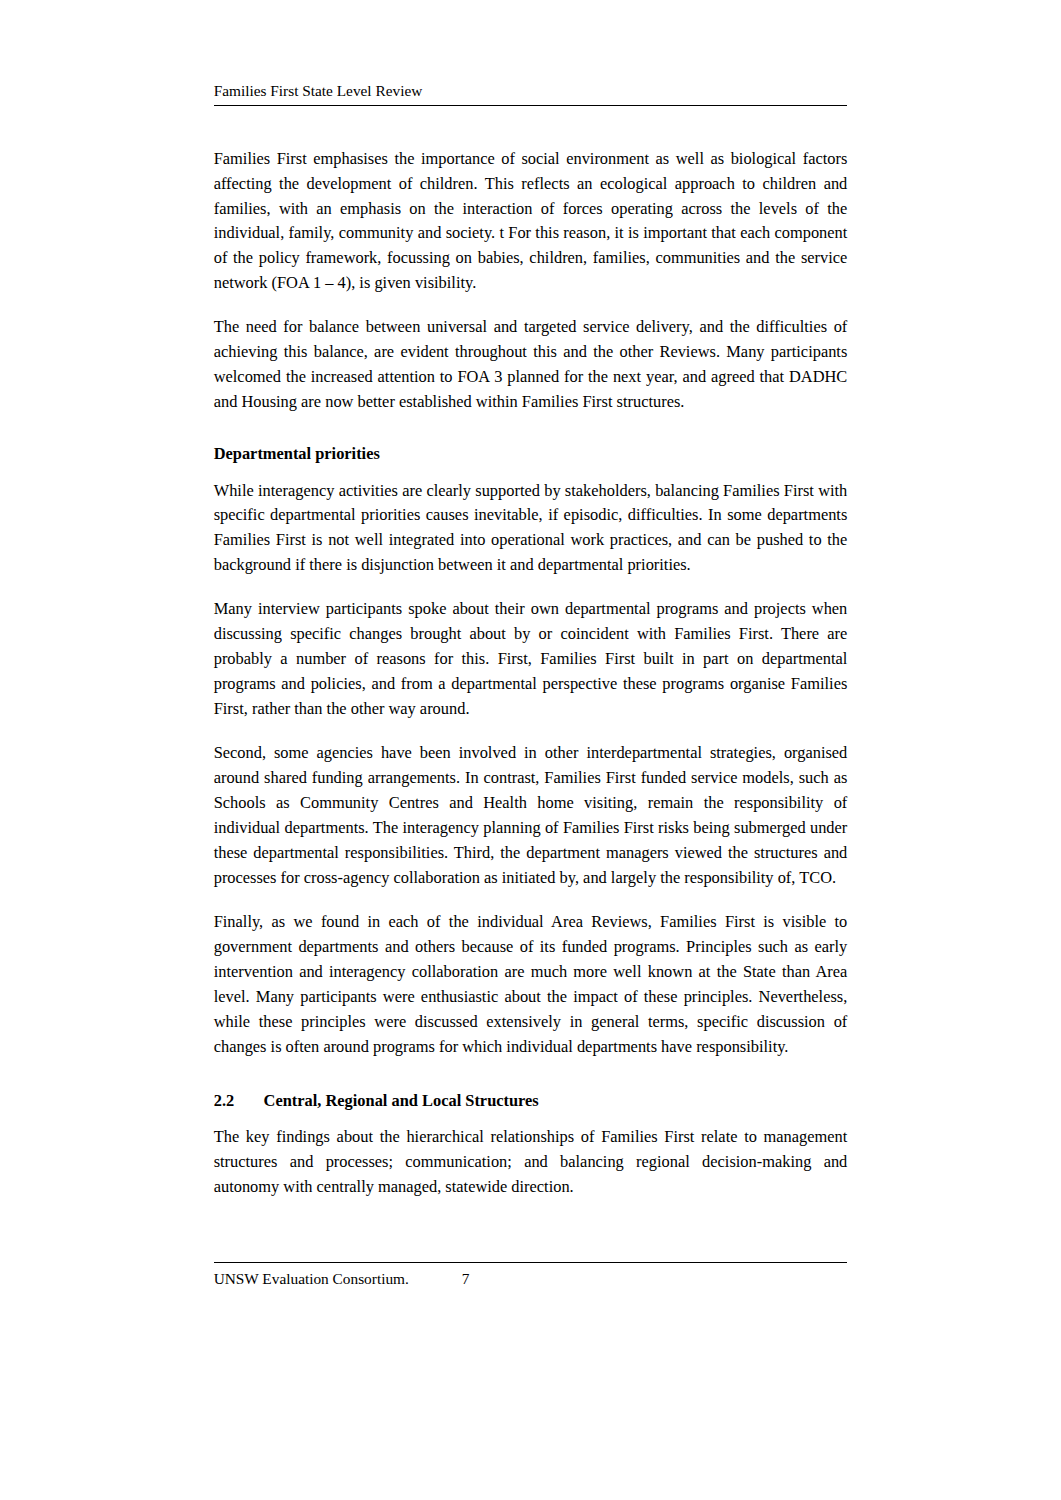Families First State Level Review
Families First emphasises the importance of social environment as well as biological factors affecting the development of children. This reflects an ecological approach to children and families, with an emphasis on the interaction of forces operating across the levels of the individual, family, community and society. t For this reason, it is important that each component of the policy framework, focussing on babies, children, families, communities and the service network (FOA 1 – 4), is given visibility.
The need for balance between universal and targeted service delivery, and the difficulties of achieving this balance, are evident throughout this and the other Reviews. Many participants welcomed the increased attention to FOA 3 planned for the next year, and agreed that DADHC and Housing are now better established within Families First structures.
Departmental priorities
While interagency activities are clearly supported by stakeholders, balancing Families First with specific departmental priorities causes inevitable, if episodic, difficulties. In some departments Families First is not well integrated into operational work practices, and can be pushed to the background if there is disjunction between it and departmental priorities.
Many interview participants spoke about their own departmental programs and projects when discussing specific changes brought about by or coincident with Families First. There are probably a number of reasons for this. First, Families First built in part on departmental programs and policies, and from a departmental perspective these programs organise Families First, rather than the other way around.
Second, some agencies have been involved in other interdepartmental strategies, organised around shared funding arrangements. In contrast, Families First funded service models, such as Schools as Community Centres and Health home visiting, remain the responsibility of individual departments. The interagency planning of Families First risks being submerged under these departmental responsibilities. Third, the department managers viewed the structures and processes for cross-agency collaboration as initiated by, and largely the responsibility of, TCO.
Finally, as we found in each of the individual Area Reviews, Families First is visible to government departments and others because of its funded programs. Principles such as early intervention and interagency collaboration are much more well known at the State than Area level. Many participants were enthusiastic about the impact of these principles. Nevertheless, while these principles were discussed extensively in general terms, specific discussion of changes is often around programs for which individual departments have responsibility.
2.2 Central, Regional and Local Structures
The key findings about the hierarchical relationships of Families First relate to management structures and processes; communication; and balancing regional decision-making and autonomy with centrally managed, statewide direction.
UNSW Evaluation Consortium. 7